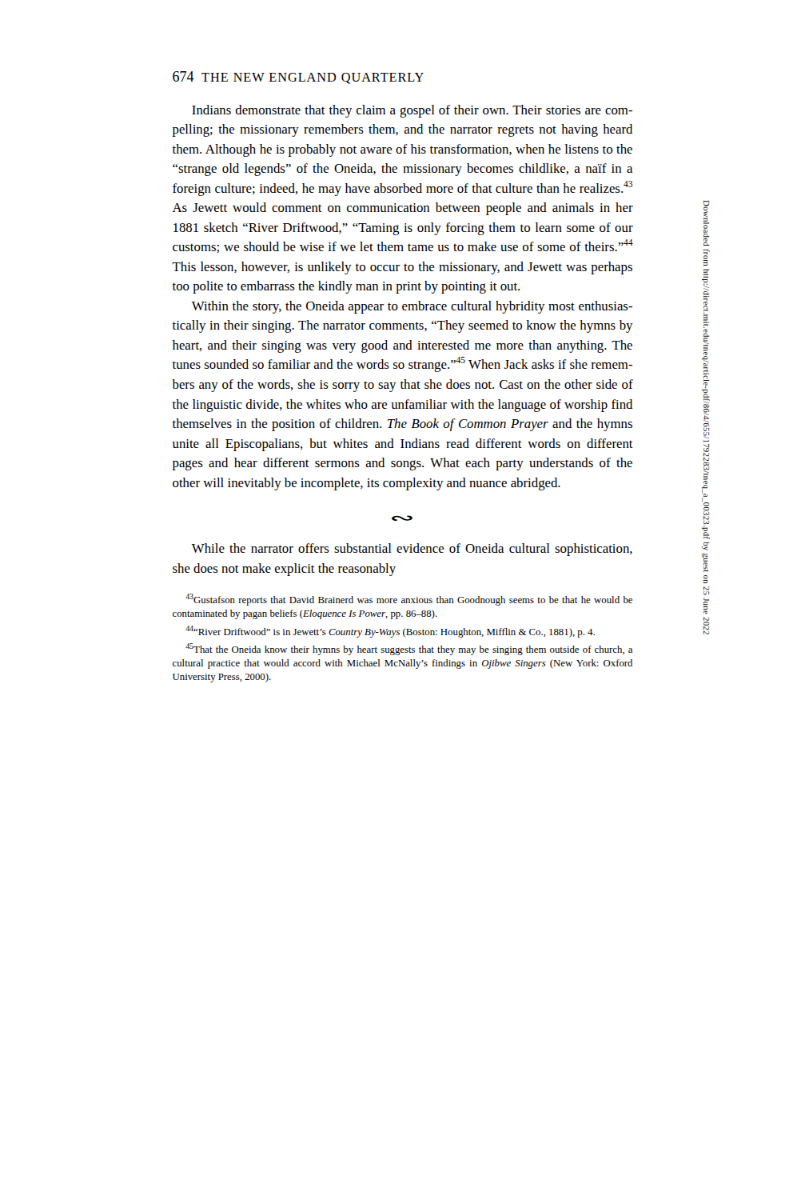Downloaded from http://direct.mit.edu/tneq/article-pdf/86/4/655/1792283/tneq_a_00323.pdf by guest on 25 June 2022
674 The New England Quarterly
Indians demonstrate that they claim a gospel of their own. Their stories are compelling; the missionary remembers them, and the narrator regrets not having heard them. Although he is probably not aware of his transformation, when he listens to the “strange old legends” of the Oneida, the missionary becomes childlike, a naïf in a foreign culture; indeed, he may have absorbed more of that culture than he realizes.43 As Jewett would comment on communication between people and animals in her 1881 sketch “River Driftwood,” “Taming is only forcing them to learn some of our customs; we should be wise if we let them tame us to make use of some of theirs.”44 This lesson, however, is unlikely to occur to the missionary, and Jewett was perhaps too polite to embarrass the kindly man in print by pointing it out.
Within the story, the Oneida appear to embrace cultural hybridity most enthusiastically in their singing. The narrator comments, “They seemed to know the hymns by heart, and their singing was very good and interested me more than anything. The tunes sounded so familiar and the words so strange.”45 When Jack asks if she remembers any of the words, she is sorry to say that she does not. Cast on the other side of the linguistic divide, the whites who are unfamiliar with the language of worship find themselves in the position of children. The Book of Common Prayer and the hymns unite all Episcopalians, but whites and Indians read different words on different pages and hear different sermons and songs. What each party understands of the other will inevitably be incomplete, its complexity and nuance abridged.
∾
While the narrator offers substantial evidence of Oneida cultural sophistication, she does not make explicit the reasonably
43Gustafson reports that David Brainerd was more anxious than Goodnough seems to be that he would be contaminated by pagan beliefs (Eloquence Is Power, pp. 86–88).
44“River Driftwood” is in Jewett’s Country By-Ways (Boston: Houghton, Mifflin & Co., 1881), p. 4.
45That the Oneida know their hymns by heart suggests that they may be singing them outside of church, a cultural practice that would accord with Michael McNally’s findings in Ojibwe Singers (New York: Oxford University Press, 2000).